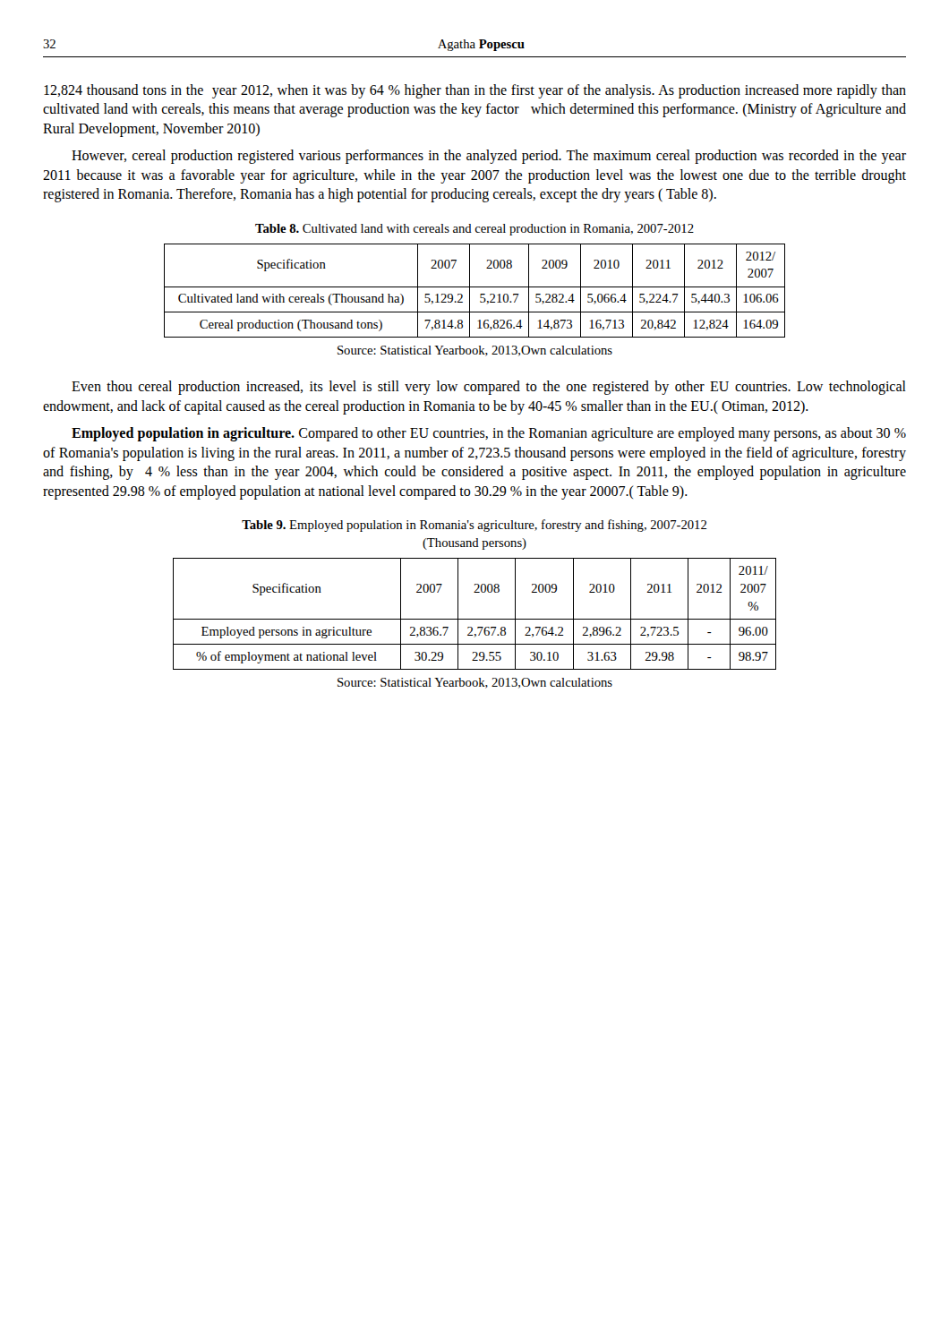32 Agatha Popescu
12,824 thousand tons in the year 2012, when it was by 64 % higher than in the first year of the analysis. As production increased more rapidly than cultivated land with cereals, this means that average production was the key factor which determined this performance. (Ministry of Agriculture and Rural Development, November 2010)
However, cereal production registered various performances in the analyzed period. The maximum cereal production was recorded in the year 2011 because it was a favorable year for agriculture, while in the year 2007 the production level was the lowest one due to the terrible drought registered in Romania. Therefore, Romania has a high potential for producing cereals, except the dry years ( Table 8).
Table 8. Cultivated land with cereals and cereal production in Romania, 2007-2012
| Specification | 2007 | 2008 | 2009 | 2010 | 2011 | 2012 | 2012/ 2007 |
| --- | --- | --- | --- | --- | --- | --- | --- |
| Cultivated land with cereals (Thousand ha) | 5,129.2 | 5,210.7 | 5,282.4 | 5,066.4 | 5,224.7 | 5,440.3 | 106.06 |
| Cereal production (Thousand tons) | 7,814.8 | 16,826.4 | 14,873 | 16,713 | 20,842 | 12,824 | 164.09 |
Source: Statistical Yearbook, 2013,Own calculations
Even thou cereal production increased, its level is still very low compared to the one registered by other EU countries. Low technological endowment, and lack of capital caused as the cereal production in Romania to be by 40-45 % smaller than in the EU.( Otiman, 2012).
Employed population in agriculture. Compared to other EU countries, in the Romanian agriculture are employed many persons, as about 30 % of Romania's population is living in the rural areas. In 2011, a number of 2,723.5 thousand persons were employed in the field of agriculture, forestry and fishing, by 4 % less than in the year 2004, which could be considered a positive aspect. In 2011, the employed population in agriculture represented 29.98 % of employed population at national level compared to 30.29 % in the year 20007.( Table 9).
Table 9. Employed population in Romania's agriculture, forestry and fishing, 2007-2012(Thousand persons)
| Specification | 2007 | 2008 | 2009 | 2010 | 2011 | 2012 | 2011/ 2007 % |
| --- | --- | --- | --- | --- | --- | --- | --- |
| Employed persons in agriculture | 2,836.7 | 2,767.8 | 2,764.2 | 2,896.2 | 2,723.5 | - | 96.00 |
| % of employment at national level | 30.29 | 29.55 | 30.10 | 31.63 | 29.98 | - | 98.97 |
Source: Statistical Yearbook, 2013,Own calculations